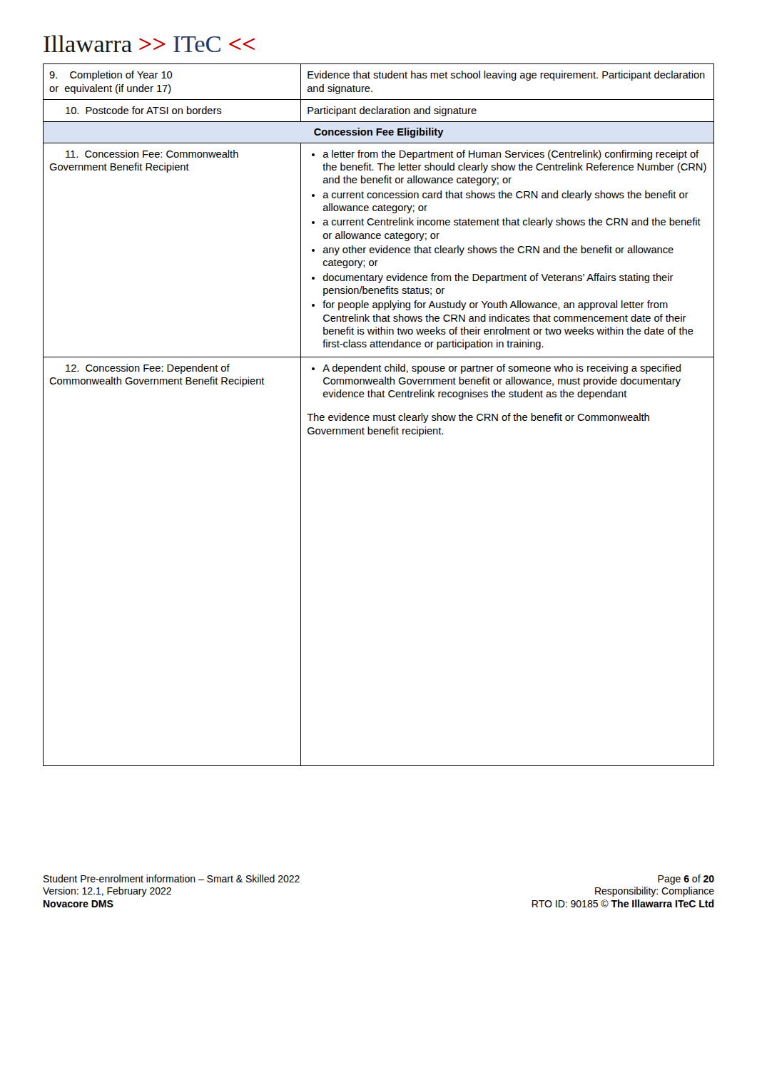Illawarra >> ITeC <<
| 9. Completion of Year 10 or equivalent (if under 17) | Evidence that student has met school leaving age requirement. Participant declaration and signature. |
| 10. Postcode for ATSI on borders | Participant declaration and signature |
| Concession Fee Eligibility |
| 11. Concession Fee: Commonwealth Government Benefit Recipient | a letter from the Department of Human Services (Centrelink) confirming receipt of the benefit. The letter should clearly show the Centrelink Reference Number (CRN) and the benefit or allowance category; or a current concession card that shows the CRN and clearly shows the benefit or allowance category; or a current Centrelink income statement that clearly shows the CRN and the benefit or allowance category; or any other evidence that clearly shows the CRN and the benefit or allowance category; or documentary evidence from the Department of Veterans’ Affairs stating their pension/benefits status; or for people applying for Austudy or Youth Allowance, an approval letter from Centrelink that shows the CRN and indicates that commencement date of their benefit is within two weeks of their enrolment or two weeks within the date of the first-class attendance or participation in training. |
| 12. Concession Fee: Dependent of Commonwealth Government Benefit Recipient | A dependent child, spouse or partner of someone who is receiving a specified Commonwealth Government benefit or allowance, must provide documentary evidence that Centrelink recognises the student as the dependant The evidence must clearly show the CRN of the benefit or Commonwealth Government benefit recipient. |
| Student Pre-enrolment information – Smart & Skilled 2022 | Page 6 of 20 |
| Version: 12.1, February 2022 | Responsibility: Compliance |
| Novacore DMS | RTO ID: 90185 © The Illawarra ITeC Ltd |